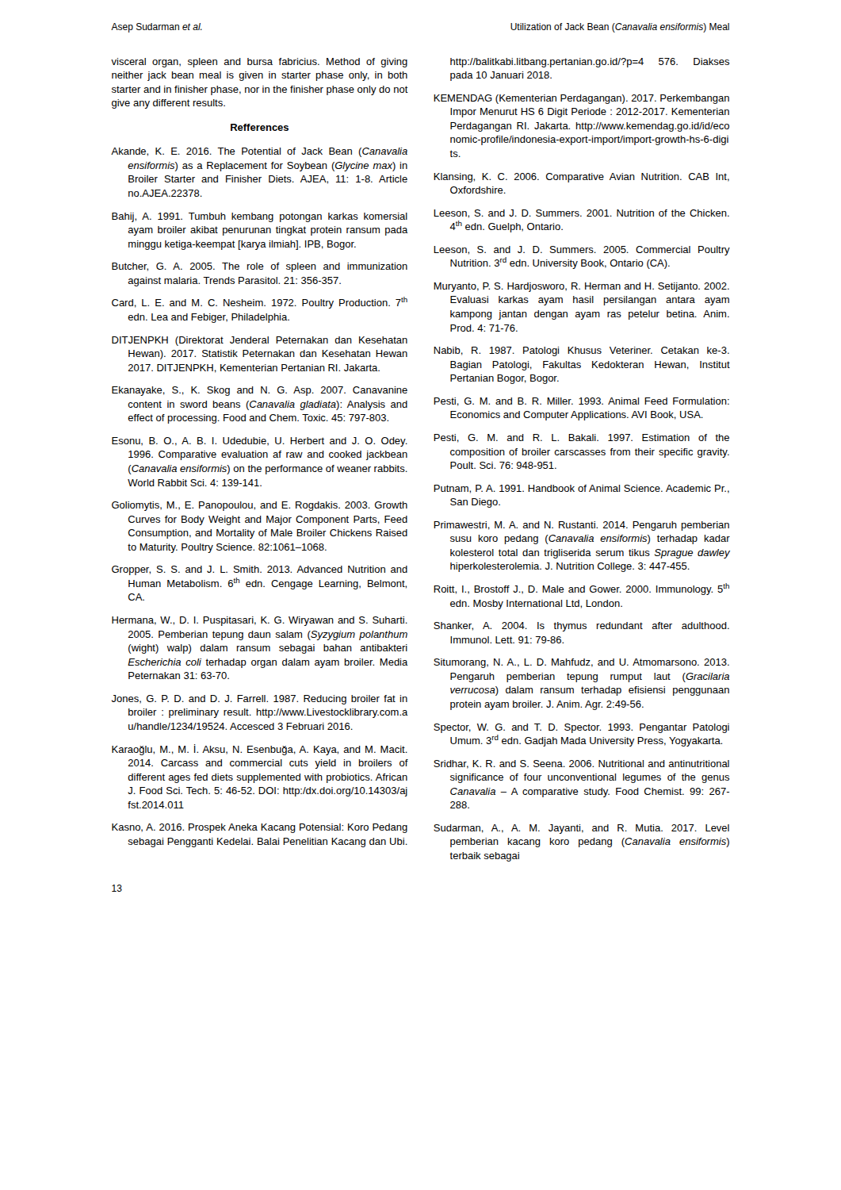Asep Sudarman et al. Utilization of Jack Bean (Canavalia ensiformis) Meal
visceral organ, spleen and bursa fabricius. Method of giving neither jack bean meal is given in starter phase only, in both starter and in finisher phase, nor in the finisher phase only do not give any different results.
Refferences
Akande, K. E. 2016. The Potential of Jack Bean (Canavalia ensiformis) as a Replacement for Soybean (Glycine max) in Broiler Starter and Finisher Diets. AJEA, 11: 1-8. Article no.AJEA.22378.
Bahij, A. 1991. Tumbuh kembang potongan karkas komersial ayam broiler akibat penurunan tingkat protein ransum pada minggu ketiga-keempat [karya ilmiah]. IPB, Bogor.
Butcher, G. A. 2005. The role of spleen and immunization against malaria. Trends Parasitol. 21: 356-357.
Card, L. E. and M. C. Nesheim. 1972. Poultry Production. 7th edn. Lea and Febiger, Philadelphia.
DITJENPKH (Direktorat Jenderal Peternakan dan Kesehatan Hewan). 2017. Statistik Peternakan dan Kesehatan Hewan 2017. DITJENPKH, Kementerian Pertanian RI. Jakarta.
Ekanayake, S., K. Skog and N. G. Asp. 2007. Canavanine content in sword beans (Canavalia gladiata): Analysis and effect of processing. Food and Chem. Toxic. 45: 797-803.
Esonu, B. O., A. B. I. Udedubie, U. Herbert and J. O. Odey. 1996. Comparative evaluation af raw and cooked jackbean (Canavalia ensiformis) on the performance of weaner rabbits. World Rabbit Sci. 4: 139-141.
Goliomytis, M., E. Panopoulou, and E. Rogdakis. 2003. Growth Curves for Body Weight and Major Component Parts, Feed Consumption, and Mortality of Male Broiler Chickens Raised to Maturity. Poultry Science. 82:1061–1068.
Gropper, S. S. and J. L. Smith. 2013. Advanced Nutrition and Human Metabolism. 6th edn. Cengage Learning, Belmont, CA.
Hermana, W., D. I. Puspitasari, K. G. Wiryawan and S. Suharti. 2005. Pemberian tepung daun salam (Syzygium polanthum (wight) walp) dalam ransum sebagai bahan antibakteri Escherichia coli terhadap organ dalam ayam broiler. Media Peternakan 31: 63-70.
Jones, G. P. D. and D. J. Farrell. 1987. Reducing broiler fat in broiler : preliminary result. http://www.Livestocklibrary.com.au/handle/1234/19524. Accesced 3 Februari 2016.
Karaoğlu, M., M. İ. Aksu, N. Esenbuğa, A. Kaya, and M. Macit. 2014. Carcass and commercial cuts yield in broilers of different ages fed diets supplemented with probiotics. African J. Food Sci. Tech. 5: 46-52. DOI: http:/dx.doi.org/10.14303/ajfst.2014.011
Kasno, A. 2016. Prospek Aneka Kacang Potensial: Koro Pedang sebagai Pengganti Kedelai. Balai Penelitian Kacang dan Ubi. http://balitkabi.litbang.pertanian.go.id/?p=4 576. Diakses pada 10 Januari 2018.
KEMENDAG (Kementerian Perdagangan). 2017. Perkembangan Impor Menurut HS 6 Digit Periode : 2012-2017. Kementerian Perdagangan RI. Jakarta. http://www.kemendag.go.id/id/economic-profile/indonesia-export-import/import-growth-hs-6-digits.
Klansing, K. C. 2006. Comparative Avian Nutrition. CAB Int, Oxfordshire.
Leeson, S. and J. D. Summers. 2001. Nutrition of the Chicken. 4th edn. Guelph, Ontario.
Leeson, S. and J. D. Summers. 2005. Commercial Poultry Nutrition. 3rd edn. University Book, Ontario (CA).
Muryanto, P. S. Hardjosworo, R. Herman and H. Setijanto. 2002. Evaluasi karkas ayam hasil persilangan antara ayam kampong jantan dengan ayam ras petelur betina. Anim. Prod. 4: 71-76.
Nabib, R. 1987. Patologi Khusus Veteriner. Cetakan ke-3. Bagian Patologi, Fakultas Kedokteran Hewan, Institut Pertanian Bogor, Bogor.
Pesti, G. M. and B. R. Miller. 1993. Animal Feed Formulation: Economics and Computer Applications. AVI Book, USA.
Pesti, G. M. and R. L. Bakali. 1997. Estimation of the composition of broiler carscasses from their specific gravity. Poult. Sci. 76: 948-951.
Putnam, P. A. 1991. Handbook of Animal Science. Academic Pr., San Diego.
Primawestri, M. A. and N. Rustanti. 2014. Pengaruh pemberian susu koro pedang (Canavalia ensiformis) terhadap kadar kolesterol total dan trigliserida serum tikus Sprague dawley hiperkolesterolemia. J. Nutrition College. 3: 447-455.
Roitt, I., Brostoff J., D. Male and Gower. 2000. Immunology. 5th edn. Mosby International Ltd, London.
Shanker, A. 2004. Is thymus redundant after adulthood. Immunol. Lett. 91: 79-86.
Situmorang, N. A., L. D. Mahfudz, and U. Atmomarsono. 2013. Pengaruh pemberian tepung rumput laut (Gracilaria verrucosa) dalam ransum terhadap efisiensi penggunaan protein ayam broiler. J. Anim. Agr. 2:49-56.
Spector, W. G. and T. D. Spector. 1993. Pengantar Patologi Umum. 3rd edn. Gadjah Mada University Press, Yogyakarta.
Sridhar, K. R. and S. Seena. 2006. Nutritional and antinutritional significance of four unconventional legumes of the genus Canavalia – A comparative study. Food Chemist. 99: 267-288.
Sudarman, A., A. M. Jayanti, and R. Mutia. 2017. Level pemberian kacang koro pedang (Canavalia ensiformis) terbaik sebagai
13